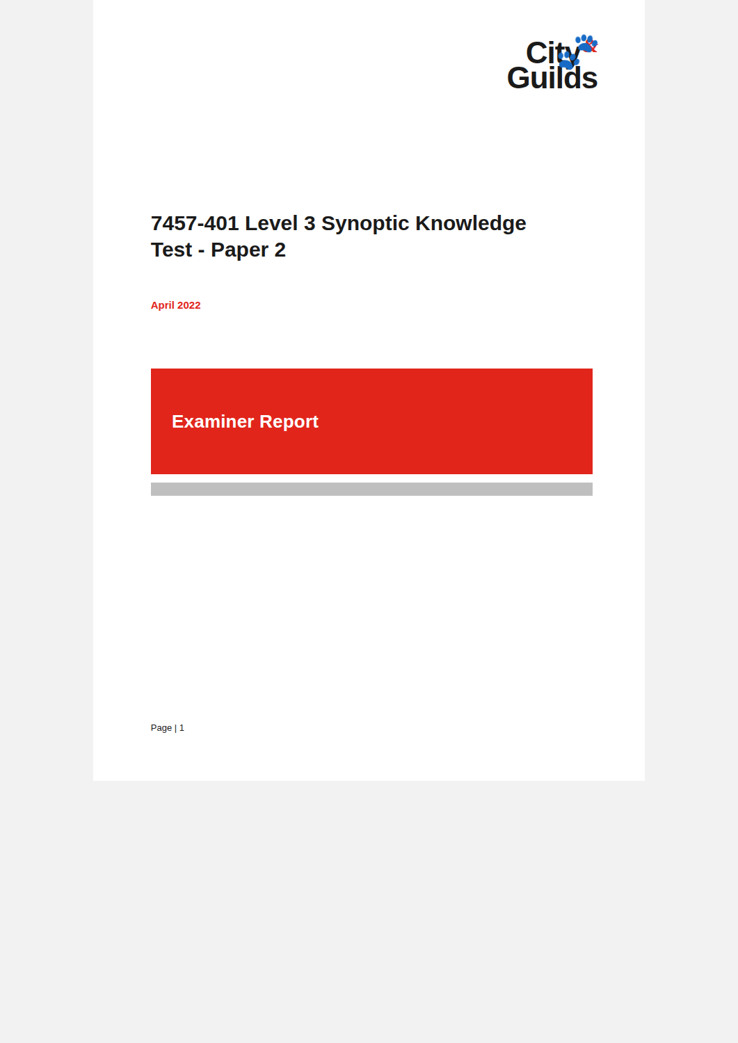🐾 City& Guilds
7457-401 Level 3 Synoptic Knowledge Test - Paper 2
April 2022
Examiner Report
Page | 1